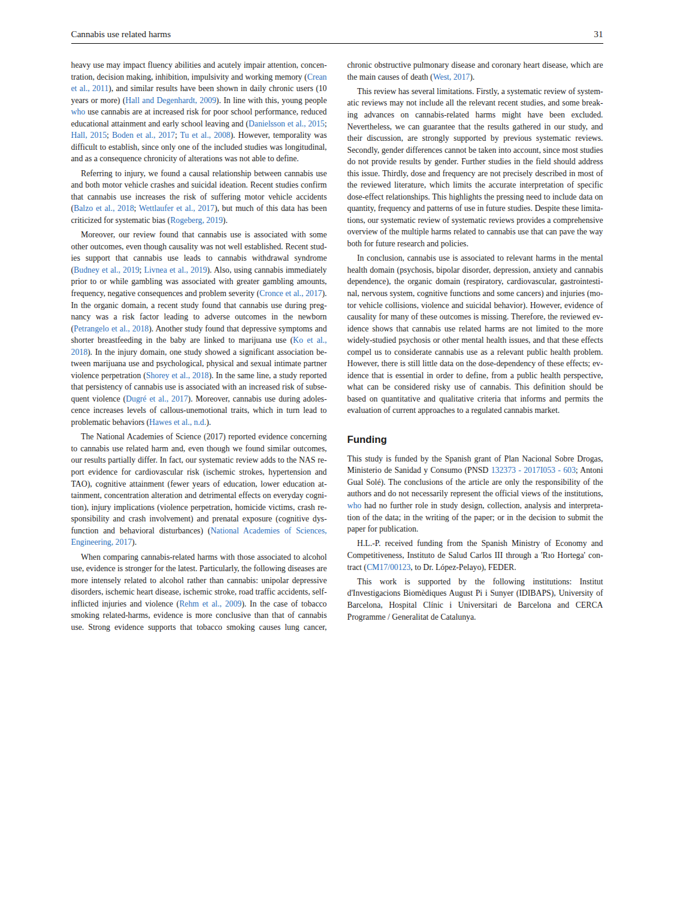Cannabis use related harms 31
heavy use may impact fluency abilities and acutely impair attention, concentration, decision making, inhibition, impulsivity and working memory (Crean et al., 2011), and similar results have been shown in daily chronic users (10 years or more) (Hall and Degenhardt, 2009). In line with this, young people who use cannabis are at increased risk for poor school performance, reduced educational attainment and early school leaving and (Danielsson et al., 2015; Hall, 2015; Boden et al., 2017; Tu et al., 2008). However, temporality was difficult to establish, since only one of the included studies was longitudinal, and as a consequence chronicity of alterations was not able to define.
Referring to injury, we found a causal relationship between cannabis use and both motor vehicle crashes and suicidal ideation. Recent studies confirm that cannabis use increases the risk of suffering motor vehicle accidents (Balzo et al., 2018; Wettlaufer et al., 2017), but much of this data has been criticized for systematic bias (Rogeberg, 2019).
Moreover, our review found that cannabis use is associated with some other outcomes, even though causality was not well established. Recent studies support that cannabis use leads to cannabis withdrawal syndrome (Budney et al., 2019; Livnea et al., 2019). Also, using cannabis immediately prior to or while gambling was associated with greater gambling amounts, frequency, negative consequences and problem severity (Cronce et al., 2017). In the organic domain, a recent study found that cannabis use during pregnancy was a risk factor leading to adverse outcomes in the newborn (Petrangelo et al., 2018). Another study found that depressive symptoms and shorter breastfeeding in the baby are linked to marijuana use (Ko et al., 2018). In the injury domain, one study showed a significant association between marijuana use and psychological, physical and sexual intimate partner violence perpetration (Shorey et al., 2018). In the same line, a study reported that persistency of cannabis use is associated with an increased risk of subsequent violence (Dugré et al., 2017). Moreover, cannabis use during adolescence increases levels of callous-unemotional traits, which in turn lead to problematic behaviors (Hawes et al., n.d.).
The National Academies of Science (2017) reported evidence concerning to cannabis use related harm and, even though we found similar outcomes, our results partially differ. In fact, our systematic review adds to the NAS report evidence for cardiovascular risk (ischemic strokes, hypertension and TAO), cognitive attainment (fewer years of education, lower education attainment, concentration alteration and detrimental effects on everyday cognition), injury implications (violence perpetration, homicide victims, crash responsibility and crash involvement) and prenatal exposure (cognitive dysfunction and behavioral disturbances) (National Academies of Sciences, Engineering, 2017).
When comparing cannabis-related harms with those associated to alcohol use, evidence is stronger for the latest. Particularly, the following diseases are more intensely related to alcohol rather than cannabis: unipolar depressive disorders, ischemic heart disease, ischemic stroke, road traffic accidents, self-inflicted injuries and violence (Rehm et al., 2009). In the case of tobacco smoking related-harms, evidence is more conclusive than that of cannabis use. Strong evidence supports that tobacco smoking causes lung cancer, chronic obstructive pulmonary disease and coronary heart disease, which are the main causes of death (West, 2017).
This review has several limitations. Firstly, a systematic review of systematic reviews may not include all the relevant recent studies, and some breaking advances on cannabis-related harms might have been excluded. Nevertheless, we can guarantee that the results gathered in our study, and their discussion, are strongly supported by previous systematic reviews. Secondly, gender differences cannot be taken into account, since most studies do not provide results by gender. Further studies in the field should address this issue. Thirdly, dose and frequency are not precisely described in most of the reviewed literature, which limits the accurate interpretation of specific dose-effect relationships. This highlights the pressing need to include data on quantity, frequency and patterns of use in future studies. Despite these limitations, our systematic review of systematic reviews provides a comprehensive overview of the multiple harms related to cannabis use that can pave the way both for future research and policies.
In conclusion, cannabis use is associated to relevant harms in the mental health domain (psychosis, bipolar disorder, depression, anxiety and cannabis dependence), the organic domain (respiratory, cardiovascular, gastrointestinal, nervous system, cognitive functions and some cancers) and injuries (motor vehicle collisions, violence and suicidal behavior). However, evidence of causality for many of these outcomes is missing. Therefore, the reviewed evidence shows that cannabis use related harms are not limited to the more widely-studied psychosis or other mental health issues, and that these effects compel us to considerate cannabis use as a relevant public health problem. However, there is still little data on the dose-dependency of these effects; evidence that is essential in order to define, from a public health perspective, what can be considered risky use of cannabis. This definition should be based on quantitative and qualitative criteria that informs and permits the evaluation of current approaches to a regulated cannabis market.
Funding
This study is funded by the Spanish grant of Plan Nacional Sobre Drogas, Ministerio de Sanidad y Consumo (PNSD 132373 - 2017I053 - 603; Antoni Gual Solé). The conclusions of the article are only the responsibility of the authors and do not necessarily represent the official views of the institutions, who had no further role in study design, collection, analysis and interpretation of the data; in the writing of the paper; or in the decision to submit the paper for publication.
H.L.-P. received funding from the Spanish Ministry of Economy and Competitiveness, Instituto de Salud Carlos III through a 'Rıo Hortega' contract (CM17/00123, to Dr. López-Pelayo), FEDER.
This work is supported by the following institutions: Institut d'Investigacions Biomèdiques August Pi i Sunyer (IDIBAPS), University of Barcelona, Hospital Clínic i Universitari de Barcelona and CERCA Programme / Generalitat de Catalunya.